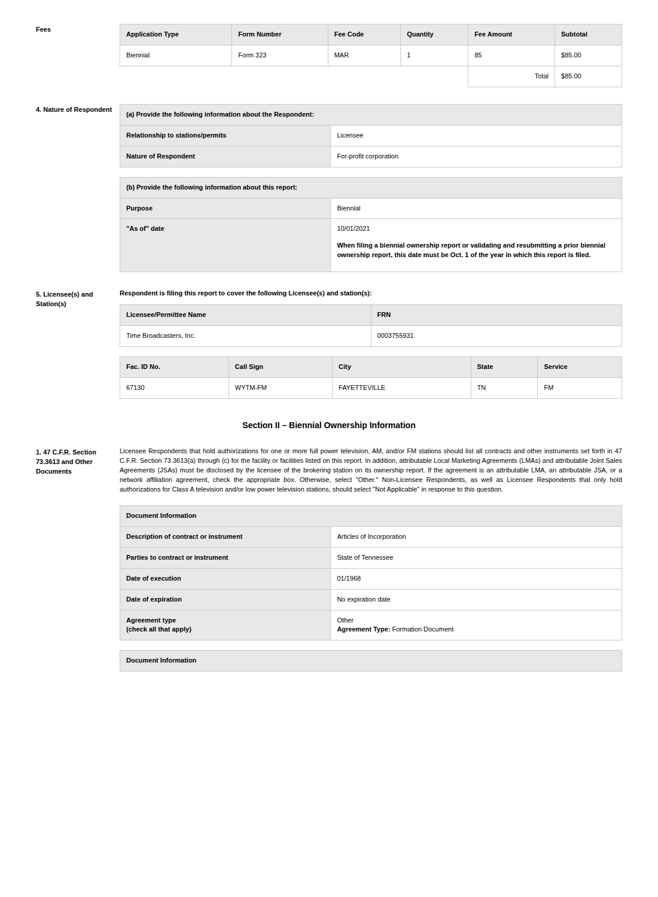Fees
| Application Type | Form Number | Fee Code | Quantity | Fee Amount | Subtotal |
| --- | --- | --- | --- | --- | --- |
| Biennial | Form 323 | MAR | 1 | 85 | $85.00 |
| | | | | Total | $85.00 |
4. Nature of Respondent
| (a) Provide the following information about the Respondent: |
| --- |
| Relationship to stations/permits | Licensee |
| Nature of Respondent | For-profit corporation |
| (b) Provide the following information about this report: |
| --- |
| Purpose | Biennial |
| "As of" date | 10/01/2021 When filing a biennial ownership report or validating and resubmitting a prior biennial ownership report, this date must be Oct. 1 of the year in which this report is filed. |
5. Licensee(s) and Station(s)
Respondent is filing this report to cover the following Licensee(s) and station(s):
| Licensee/Permittee Name | FRN |
| --- | --- |
| Time Broadcasters, Inc. | 0003755931 |
| Fac. ID No. | Call Sign | City | State | Service |
| --- | --- | --- | --- | --- |
| 67130 | WYTM-FM | FAYETTEVILLE | TN | FM |
Section II – Biennial Ownership Information
1. 47 C.F.R. Section 73.3613 and Other Documents
Licensee Respondents that hold authorizations for one or more full power television, AM, and/or FM stations should list all contracts and other instruments set forth in 47 C.F.R. Section 73.3613(a) through (c) for the facility or facilities listed on this report. In addition, attributable Local Marketing Agreements (LMAs) and attributable Joint Sales Agreements (JSAs) must be disclosed by the licensee of the brokering station on its ownership report. If the agreement is an attributable LMA, an attributable JSA, or a network affiliation agreement, check the appropriate box. Otherwise, select "Other." Non-Licensee Respondents, as well as Licensee Respondents that only hold authorizations for Class A television and/or low power television stations, should select "Not Applicable" in response to this question.
| Document Information |
| --- |
| Description of contract or instrument | Articles of Incorporation |
| Parties to contract or instrument | State of Tennessee |
| Date of execution | 01/1968 |
| Date of expiration | No expiration date |
| Agreement type (check all that apply) | Other Agreement Type: Formation Document |
| Document Information |
| --- |